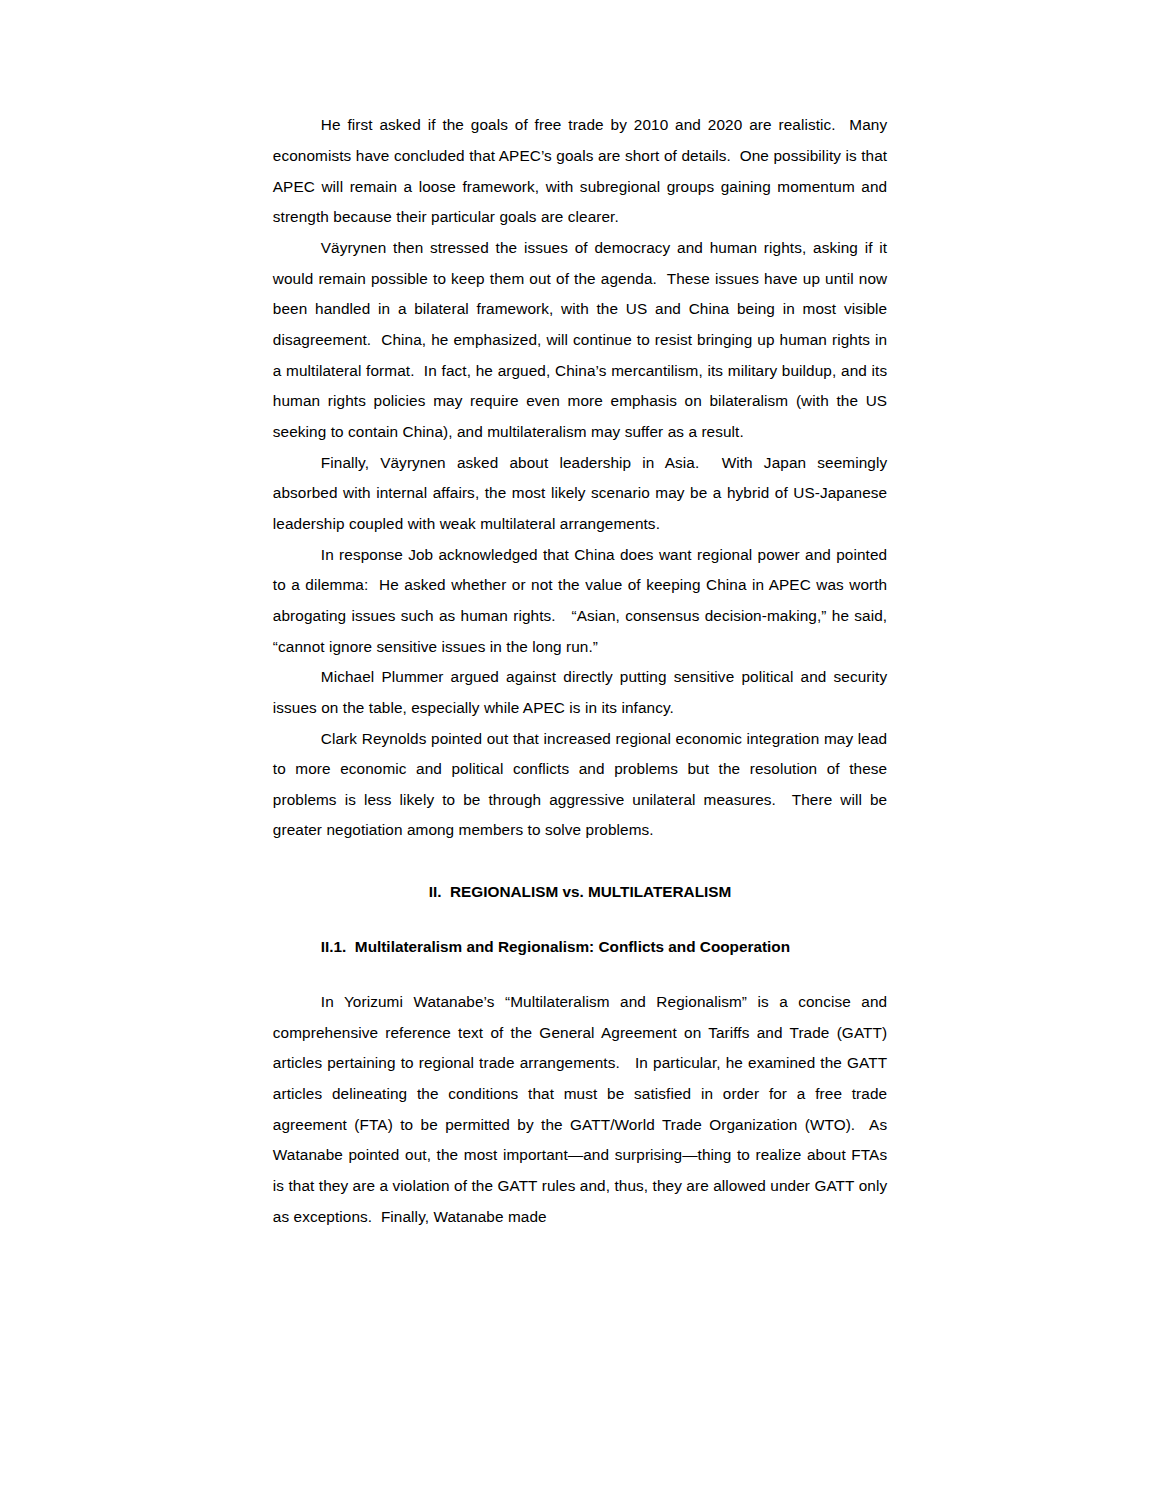He first asked if the goals of free trade by 2010 and 2020 are realistic. Many economists have concluded that APEC’s goals are short of details. One possibility is that APEC will remain a loose framework, with subregional groups gaining momentum and strength because their particular goals are clearer.
Väyrynen then stressed the issues of democracy and human rights, asking if it would remain possible to keep them out of the agenda. These issues have up until now been handled in a bilateral framework, with the US and China being in most visible disagreement. China, he emphasized, will continue to resist bringing up human rights in a multilateral format. In fact, he argued, China’s mercantilism, its military buildup, and its human rights policies may require even more emphasis on bilateralism (with the US seeking to contain China), and multilateralism may suffer as a result.
Finally, Väyrynen asked about leadership in Asia. With Japan seemingly absorbed with internal affairs, the most likely scenario may be a hybrid of US-Japanese leadership coupled with weak multilateral arrangements.
In response Job acknowledged that China does want regional power and pointed to a dilemma: He asked whether or not the value of keeping China in APEC was worth abrogating issues such as human rights. “Asian, consensus decision-making,” he said, “cannot ignore sensitive issues in the long run.”
Michael Plummer argued against directly putting sensitive political and security issues on the table, especially while APEC is in its infancy.
Clark Reynolds pointed out that increased regional economic integration may lead to more economic and political conflicts and problems but the resolution of these problems is less likely to be through aggressive unilateral measures. There will be greater negotiation among members to solve problems.
II. REGIONALISM vs. MULTILATERALISM
II.1. Multilateralism and Regionalism: Conflicts and Cooperation
In Yorizumi Watanabe’s “Multilateralism and Regionalism” is a concise and comprehensive reference text of the General Agreement on Tariffs and Trade (GATT) articles pertaining to regional trade arrangements. In particular, he examined the GATT articles delineating the conditions that must be satisfied in order for a free trade agreement (FTA) to be permitted by the GATT/World Trade Organization (WTO). As Watanabe pointed out, the most important—and surprising—thing to realize about FTAs is that they are a violation of the GATT rules and, thus, they are allowed under GATT only as exceptions. Finally, Watanabe made